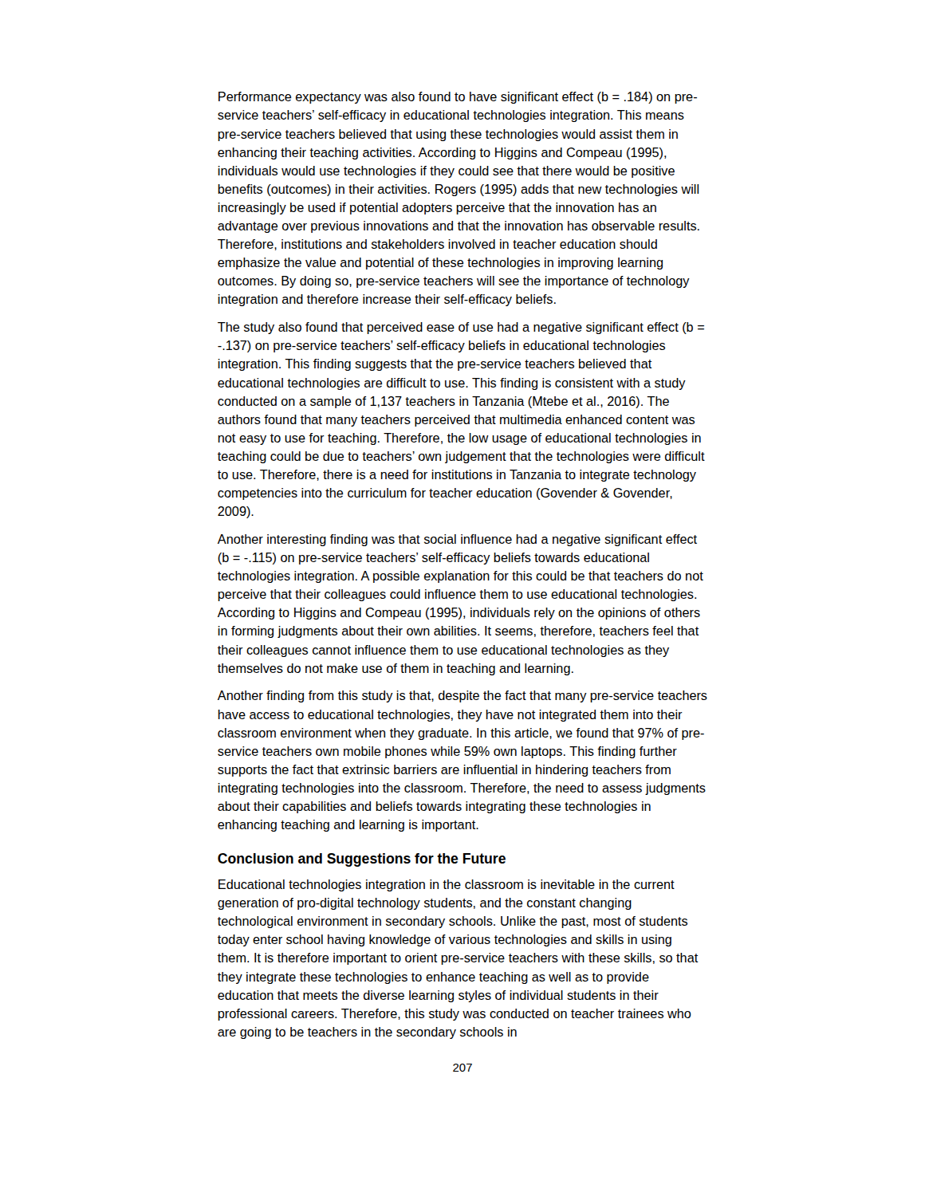Performance expectancy was also found to have significant effect (b = .184) on pre-service teachers’ self-efficacy in educational technologies integration. This means pre-service teachers believed that using these technologies would assist them in enhancing their teaching activities. According to Higgins and Compeau (1995), individuals would use technologies if they could see that there would be positive benefits (outcomes) in their activities. Rogers (1995) adds that new technologies will increasingly be used if potential adopters perceive that the innovation has an advantage over previous innovations and that the innovation has observable results. Therefore, institutions and stakeholders involved in teacher education should emphasize the value and potential of these technologies in improving learning outcomes. By doing so, pre-service teachers will see the importance of technology integration and therefore increase their self-efficacy beliefs.
The study also found that perceived ease of use had a negative significant effect (b = -.137) on pre-service teachers’ self-efficacy beliefs in educational technologies integration. This finding suggests that the pre-service teachers believed that educational technologies are difficult to use. This finding is consistent with a study conducted on a sample of 1,137 teachers in Tanzania (Mtebe et al., 2016). The authors found that many teachers perceived that multimedia enhanced content was not easy to use for teaching. Therefore, the low usage of educational technologies in teaching could be due to teachers’ own judgement that the technologies were difficult to use. Therefore, there is a need for institutions in Tanzania to integrate technology competencies into the curriculum for teacher education (Govender & Govender, 2009).
Another interesting finding was that social influence had a negative significant effect (b = -.115) on pre-service teachers’ self-efficacy beliefs towards educational technologies integration. A possible explanation for this could be that teachers do not perceive that their colleagues could influence them to use educational technologies. According to Higgins and Compeau (1995), individuals rely on the opinions of others in forming judgments about their own abilities. It seems, therefore, teachers feel that their colleagues cannot influence them to use educational technologies as they themselves do not make use of them in teaching and learning.
Another finding from this study is that, despite the fact that many pre-service teachers have access to educational technologies, they have not integrated them into their classroom environment when they graduate. In this article, we found that 97% of pre-service teachers own mobile phones while 59% own laptops. This finding further supports the fact that extrinsic barriers are influential in hindering teachers from integrating technologies into the classroom. Therefore, the need to assess judgments about their capabilities and beliefs towards integrating these technologies in enhancing teaching and learning is important.
Conclusion and Suggestions for the Future
Educational technologies integration in the classroom is inevitable in the current generation of pro-digital technology students, and the constant changing technological environment in secondary schools. Unlike the past, most of students today enter school having knowledge of various technologies and skills in using them. It is therefore important to orient pre-service teachers with these skills, so that they integrate these technologies to enhance teaching as well as to provide education that meets the diverse learning styles of individual students in their professional careers. Therefore, this study was conducted on teacher trainees who are going to be teachers in the secondary schools in
207